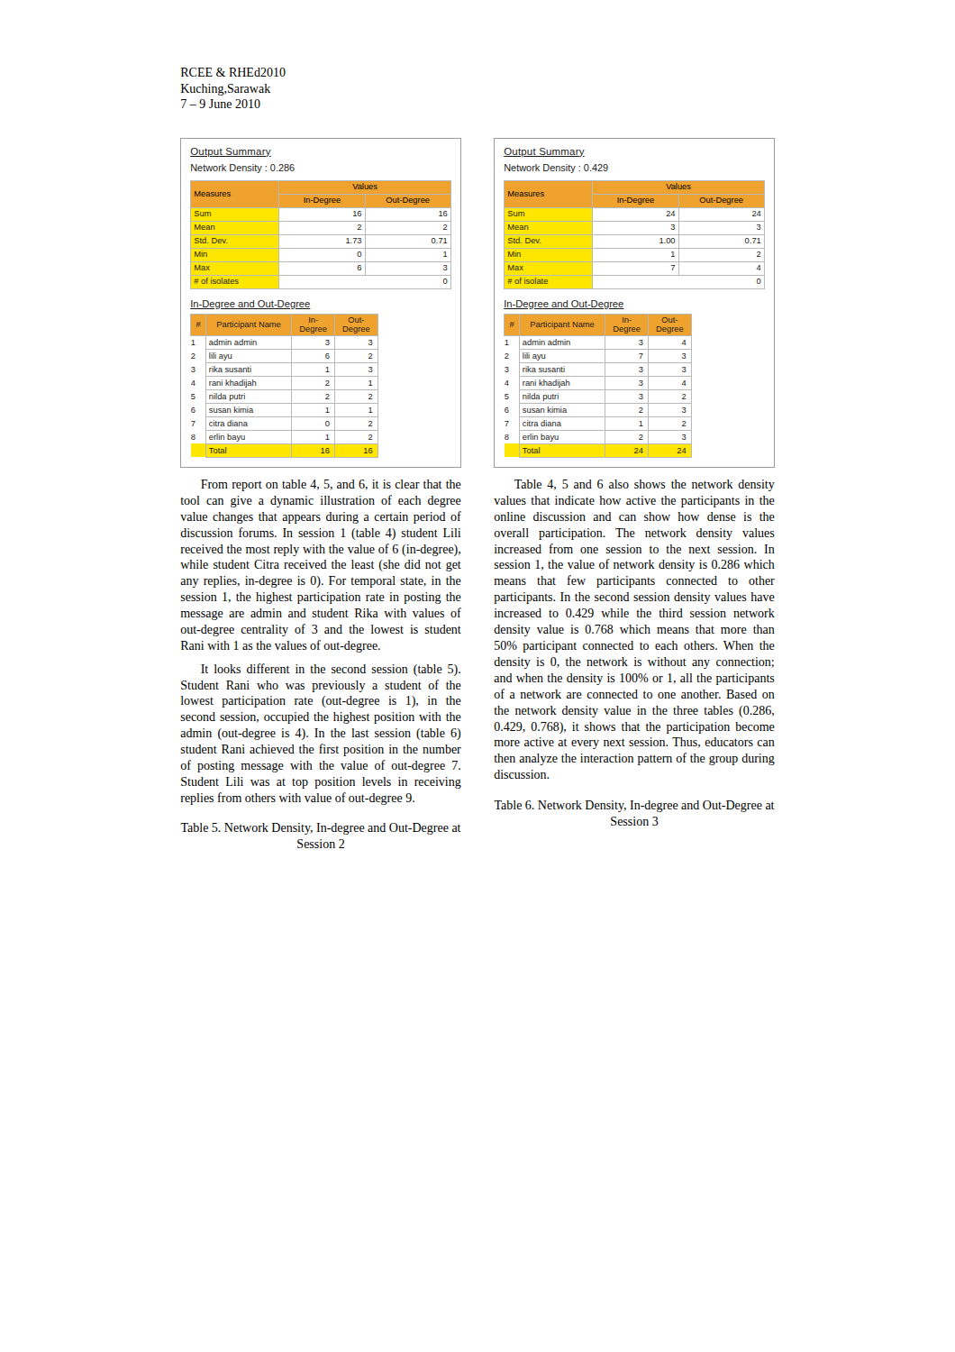RCEE & RHEd2010
Kuching,Sarawak
7 – 9 June 2010
Output Summary
Network Density : 0.286
| Measures | Values |
| --- | --- |
| In-Degree | Out-Degree |
| Sum | 16 | 16 |
| Mean | 2 | 2 |
| Std. Dev. | 1.73 | 0.71 |
| Min | 0 | 1 |
| Max | 6 | 3 |
| # of isolates | 0 |
In-Degree and Out-Degree
| # | Participant Name | In-Degree | Out-Degree |
| --- | --- | --- | --- |
| 1 | admin admin | 3 | 3 |
| 2 | lili ayu | 6 | 2 |
| 3 | rika susanti | 1 | 3 |
| 4 | rani khadijah | 2 | 1 |
| 5 | nilda putri | 2 | 2 |
| 6 | susan kimia | 1 | 1 |
| 7 | citra diana | 0 | 2 |
| 8 | erlin bayu | 1 | 2 |
| | Total | 16 | 16 |
From report on table 4, 5, and 6, it is clear that the tool can give a dynamic illustration of each degree value changes that appears during a certain period of discussion forums. In session 1 (table 4) student Lili received the most reply with the value of 6 (in-degree), while student Citra received the least (she did not get any replies, in-degree is 0). For temporal state, in the session 1, the highest participation rate in posting the message are admin and student Rika with values of out-degree centrality of 3 and the lowest is student Rani with 1 as the values of out-degree.
It looks different in the second session (table 5). Student Rani who was previously a student of the lowest participation rate (out-degree is 1), in the second session, occupied the highest position with the admin (out-degree is 4). In the last session (table 6) student Rani achieved the first position in the number of posting message with the value of out-degree 7. Student Lili was at top position levels in receiving replies from others with value of out-degree 9.
Table 5. Network Density, In-degree and Out-Degree at Session 2
Output Summary
Network Density : 0.429
| Measures | Values |
| --- | --- |
| In-Degree | Out-Degree |
| Sum | 24 | 24 |
| Mean | 3 | 3 |
| Std. Dev. | 1.00 | 0.71 |
| Min | 1 | 2 |
| Max | 7 | 4 |
| # of isolate | 0 |
In-Degree and Out-Degree
| # | Participant Name | In-Degree | Out-Degree |
| --- | --- | --- | --- |
| 1 | admin admin | 3 | 4 |
| 2 | lili ayu | 7 | 3 |
| 3 | rika susanti | 3 | 3 |
| 4 | rani khadijah | 3 | 4 |
| 5 | nilda putri | 3 | 2 |
| 6 | susan kimia | 2 | 3 |
| 7 | citra diana | 1 | 2 |
| 8 | erlin bayu | 2 | 3 |
| | Total | 24 | 24 |
Table 4, 5 and 6 also shows the network density values that indicate how active the participants in the online discussion and can show how dense is the overall participation. The network density values increased from one session to the next session. In session 1, the value of network density is 0.286 which means that few participants connected to other participants. In the second session density values have increased to 0.429 while the third session network density value is 0.768 which means that more than 50% participant connected to each others. When the density is 0, the network is without any connection; and when the density is 100% or 1, all the participants of a network are connected to one another. Based on the network density value in the three tables (0.286, 0.429, 0.768), it shows that the participation become more active at every next session. Thus, educators can then analyze the interaction pattern of the group during discussion.
Table 6. Network Density, In-degree and Out-Degree at Session 3